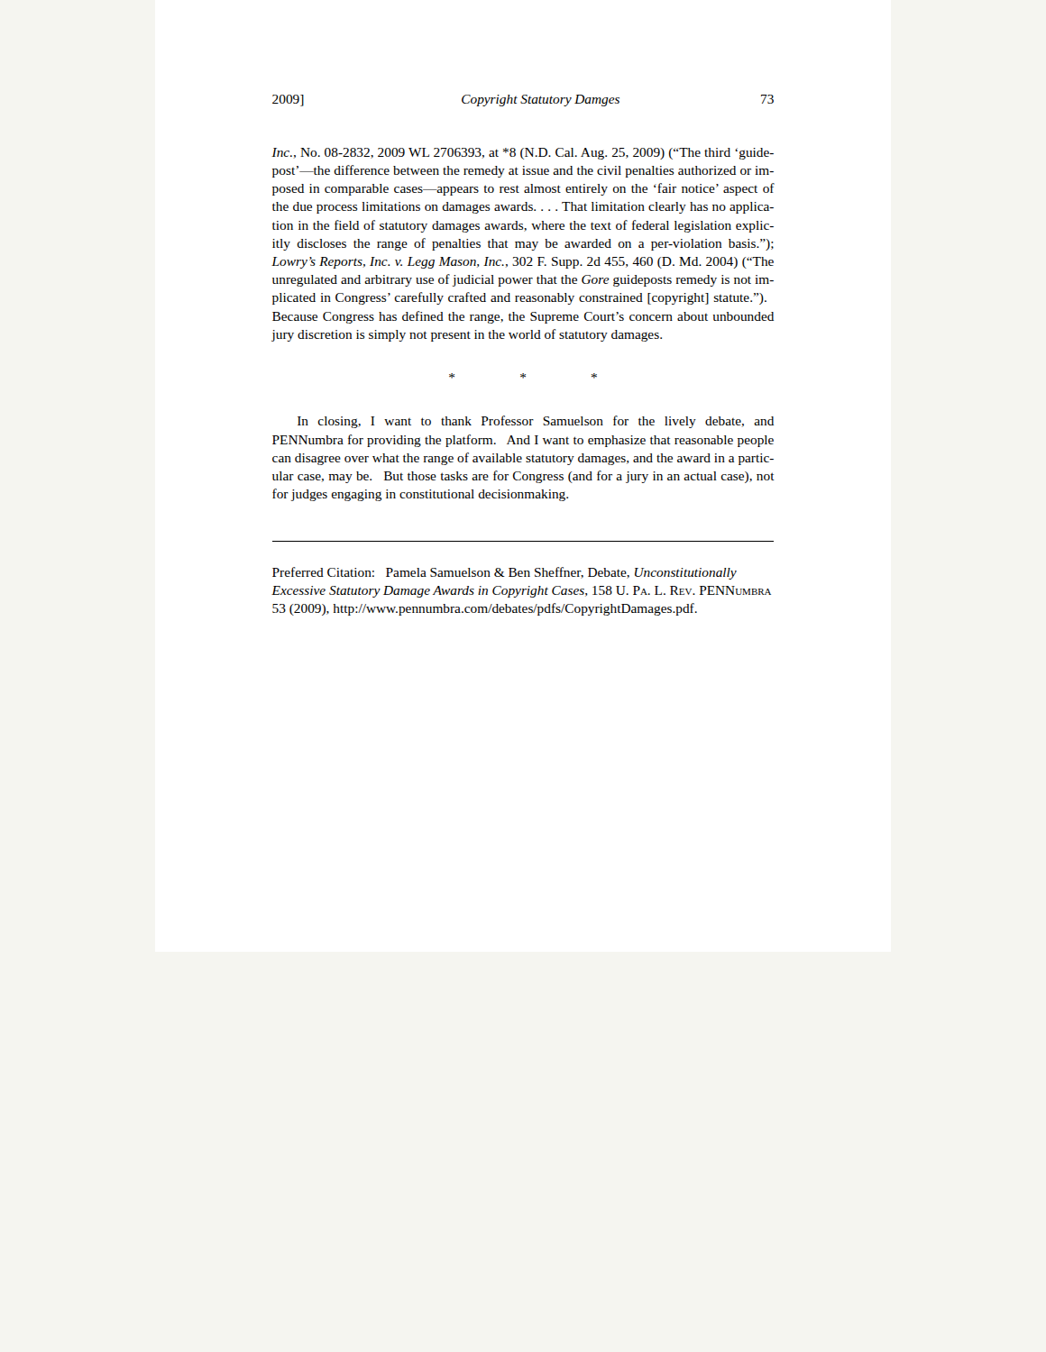2009] Copyright Statutory Damges 73
Inc., No. 08-2832, 2009 WL 2706393, at *8 (N.D. Cal. Aug. 25, 2009) (“The third ‘guidepost’—the difference between the remedy at issue and the civil penalties authorized or imposed in comparable cases—appears to rest almost entirely on the ‘fair notice’ aspect of the due process limitations on damages awards. . . . That limitation clearly has no application in the field of statutory damages awards, where the text of federal legislation explicitly discloses the range of penalties that may be awarded on a per-violation basis.”); Lowry’s Reports, Inc. v. Legg Mason, Inc., 302 F. Supp. 2d 455, 460 (D. Md. 2004) (“The unregulated and arbitrary use of judicial power that the Gore guideposts remedy is not implicated in Congress’ carefully crafted and reasonably constrained [copyright] statute.”).  Because Congress has defined the range, the Supreme Court’s concern about unbounded jury discretion is simply not present in the world of statutory damages.
* * *
In closing, I want to thank Professor Samuelson for the lively debate, and PENNumbra for providing the platform.  And I want to emphasize that reasonable people can disagree over what the range of available statutory damages, and the award in a particular case, may be.  But those tasks are for Congress (and for a jury in an actual case), not for judges engaging in constitutional decisionmaking.
Preferred Citation:  Pamela Samuelson & Ben Sheffner, Debate, Unconstitutionally Excessive Statutory Damage Awards in Copyright Cases, 158 U. Pa. L. Rev. PENNumbra 53 (2009), http://www.pennumbra.com/debates/pdfs/CopyrightDamages.pdf.